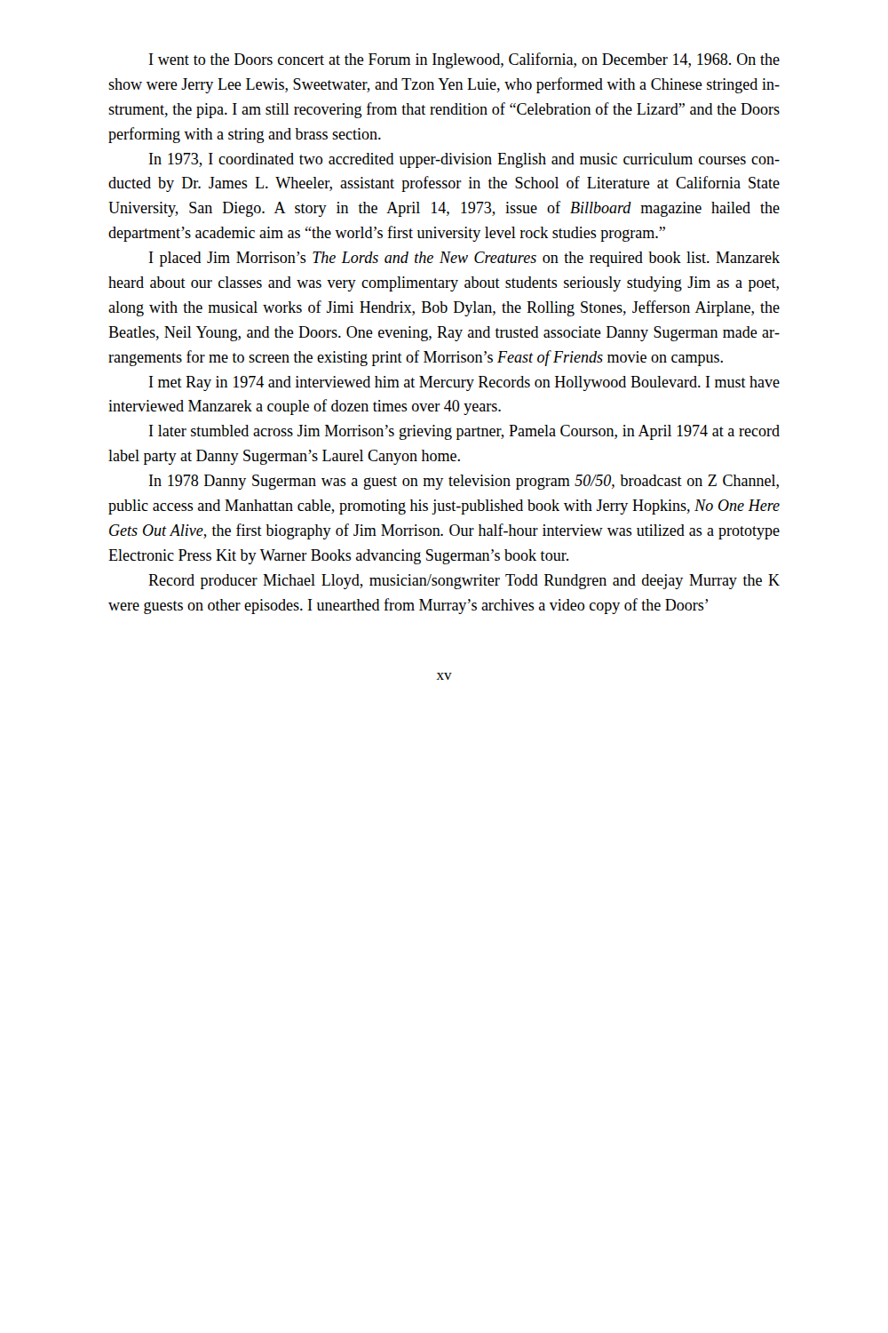I went to the Doors concert at the Forum in Inglewood, California, on December 14, 1968. On the show were Jerry Lee Lewis, Sweetwater, and Tzon Yen Luie, who performed with a Chinese stringed instrument, the pipa. I am still recovering from that rendition of “Celebration of the Lizard” and the Doors performing with a string and brass section.
In 1973, I coordinated two accredited upper-division English and music curriculum courses conducted by Dr. James L. Wheeler, assistant professor in the School of Literature at California State University, San Diego. A story in the April 14, 1973, issue of Billboard magazine hailed the department’s academic aim as “the world’s first university level rock studies program.”
I placed Jim Morrison’s The Lords and the New Creatures on the required book list. Manzarek heard about our classes and was very complimentary about students seriously studying Jim as a poet, along with the musical works of Jimi Hendrix, Bob Dylan, the Rolling Stones, Jefferson Airplane, the Beatles, Neil Young, and the Doors. One evening, Ray and trusted associate Danny Sugerman made arrangements for me to screen the existing print of Morrison’s Feast of Friends movie on campus.
I met Ray in 1974 and interviewed him at Mercury Records on Hollywood Boulevard. I must have interviewed Manzarek a couple of dozen times over 40 years.
I later stumbled across Jim Morrison’s grieving partner, Pamela Courson, in April 1974 at a record label party at Danny Sugerman’s Laurel Canyon home.
In 1978 Danny Sugerman was a guest on my television program 50/50, broadcast on Z Channel, public access and Manhattan cable, promoting his just-published book with Jerry Hopkins, No One Here Gets Out Alive, the first biography of Jim Morrison. Our half-hour interview was utilized as a prototype Electronic Press Kit by Warner Books advancing Sugerman’s book tour.
Record producer Michael Lloyd, musician/songwriter Todd Rundgren and deejay Murray the K were guests on other episodes. I unearthed from Murray’s archives a video copy of the Doors’
xv